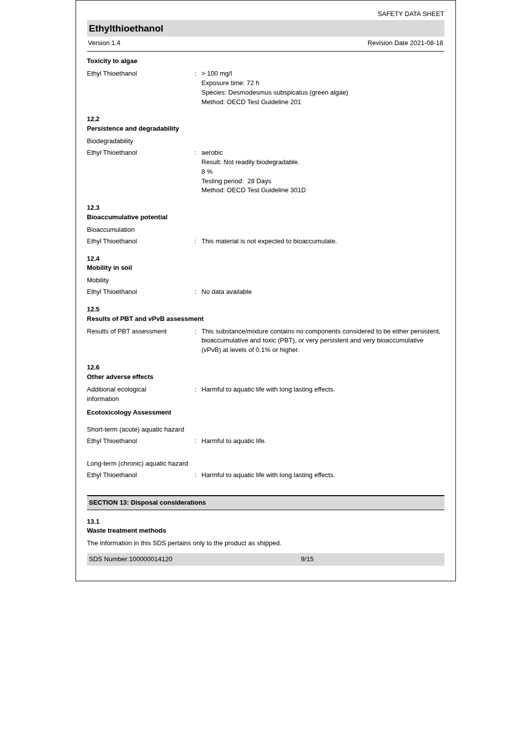SAFETY DATA SHEET
Ethylthioethanol
Version 1.4 Revision Date 2021-08-18
Toxicity to algae
| Ethyl Thioethanol | : | > 100 mg/l Exposure time: 72 h Species: Desmodesmus subspicatus (green algae) Method: OECD Test Guideline 201 |
12.2
Persistence and degradability
Biodegradability
| Ethyl Thioethanol | : | aerobic Result: Not readily biodegradable. 8 % Testing period: 28 Days Method: OECD Test Guideline 301D |
12.3
Bioaccumulative potential
Bioaccumulation
| Ethyl Thioethanol | : | This material is not expected to bioaccumulate. |
12.4
Mobility in soil
Mobility
| Ethyl Thioethanol | : | No data available |
12.5
Results of PBT and vPvB assessment
| Results of PBT assessment | : | This substance/mixture contains no components considered to be either persistent, bioaccumulative and toxic (PBT), or very persistent and very bioaccumulative (vPvB) at levels of 0.1% or higher. |
12.6
Other adverse effects
| Additional ecological information | : | Harmful to aquatic life with long lasting effects. |
Ecotoxicology Assessment
Short-term (acute) aquatic hazard
| Ethyl Thioethanol | : | Harmful to aquatic life. |
Long-term (chronic) aquatic hazard
| Ethyl Thioethanol | : | Harmful to aquatic life with long lasting effects. |
SECTION 13: Disposal considerations
13.1
Waste treatment methods
The information in this SDS pertains only to the product as shipped.
SDS Number:100000014120 9/15